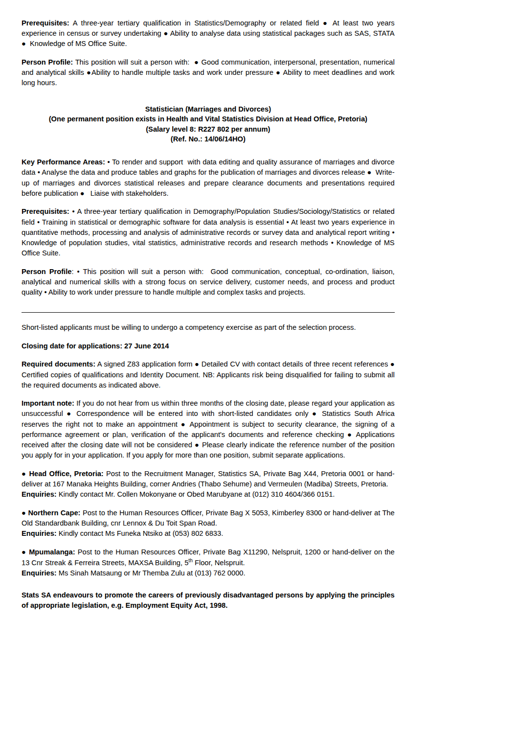Prerequisites: A three-year tertiary qualification in Statistics/Demography or related field ● At least two years experience in census or survey undertaking ● Ability to analyse data using statistical packages such as SAS, STATA ● Knowledge of MS Office Suite.
Person Profile: This position will suit a person with: ● Good communication, interpersonal, presentation, numerical and analytical skills ●Ability to handle multiple tasks and work under pressure ● Ability to meet deadlines and work long hours.
Statistician (Marriages and Divorces)
(One permanent position exists in Health and Vital Statistics Division at Head Office, Pretoria)
(Salary level 8: R227 802 per annum)
(Ref. No.: 14/06/14HO)
Key Performance Areas: • To render and support with data editing and quality assurance of marriages and divorce data • Analyse the data and produce tables and graphs for the publication of marriages and divorces release ● Write- up of marriages and divorces statistical releases and prepare clearance documents and presentations required before publication ● Liaise with stakeholders.
Prerequisites: • A three-year tertiary qualification in Demography/Population Studies/Sociology/Statistics or related field • Training in statistical or demographic software for data analysis is essential • At least two years experience in quantitative methods, processing and analysis of administrative records or survey data and analytical report writing • Knowledge of population studies, vital statistics, administrative records and research methods • Knowledge of MS Office Suite.
Person Profile: • This position will suit a person with: Good communication, conceptual, co-ordination, liaison, analytical and numerical skills with a strong focus on service delivery, customer needs, and process and product quality • Ability to work under pressure to handle multiple and complex tasks and projects.
Short-listed applicants must be willing to undergo a competency exercise as part of the selection process.
Closing date for applications: 27 June 2014
Required documents: A signed Z83 application form ● Detailed CV with contact details of three recent references ● Certified copies of qualifications and Identity Document. NB: Applicants risk being disqualified for failing to submit all the required documents as indicated above.
Important note: If you do not hear from us within three months of the closing date, please regard your application as unsuccessful ● Correspondence will be entered into with short-listed candidates only ● Statistics South Africa reserves the right not to make an appointment ● Appointment is subject to security clearance, the signing of a performance agreement or plan, verification of the applicant's documents and reference checking ● Applications received after the closing date will not be considered ● Please clearly indicate the reference number of the position you apply for in your application. If you apply for more than one position, submit separate applications.
● Head Office, Pretoria: Post to the Recruitment Manager, Statistics SA, Private Bag X44, Pretoria 0001 or hand-deliver at 167 Manaka Heights Building, corner Andries (Thabo Sehume) and Vermeulen (Madiba) Streets, Pretoria.
Enquiries: Kindly contact Mr. Collen Mokonyane or Obed Marubyane at (012) 310 4604/366 0151.
● Northern Cape: Post to the Human Resources Officer, Private Bag X 5053, Kimberley 8300 or hand-deliver at The Old Standardbank Building, cnr Lennox & Du Toit Span Road.
Enquiries: Kindly contact Ms Funeka Ntsiko at (053) 802 6833.
● Mpumalanga: Post to the Human Resources Officer, Private Bag X11290, Nelspruit, 1200 or hand-deliver on the 13 Cnr Streak & Ferreira Streets, MAXSA Building, 5th Floor, Nelspruit.
Enquiries: Ms Sinah Matsaung or Mr Themba Zulu at (013) 762 0000.
Stats SA endeavours to promote the careers of previously disadvantaged persons by applying the principles of appropriate legislation, e.g. Employment Equity Act, 1998.